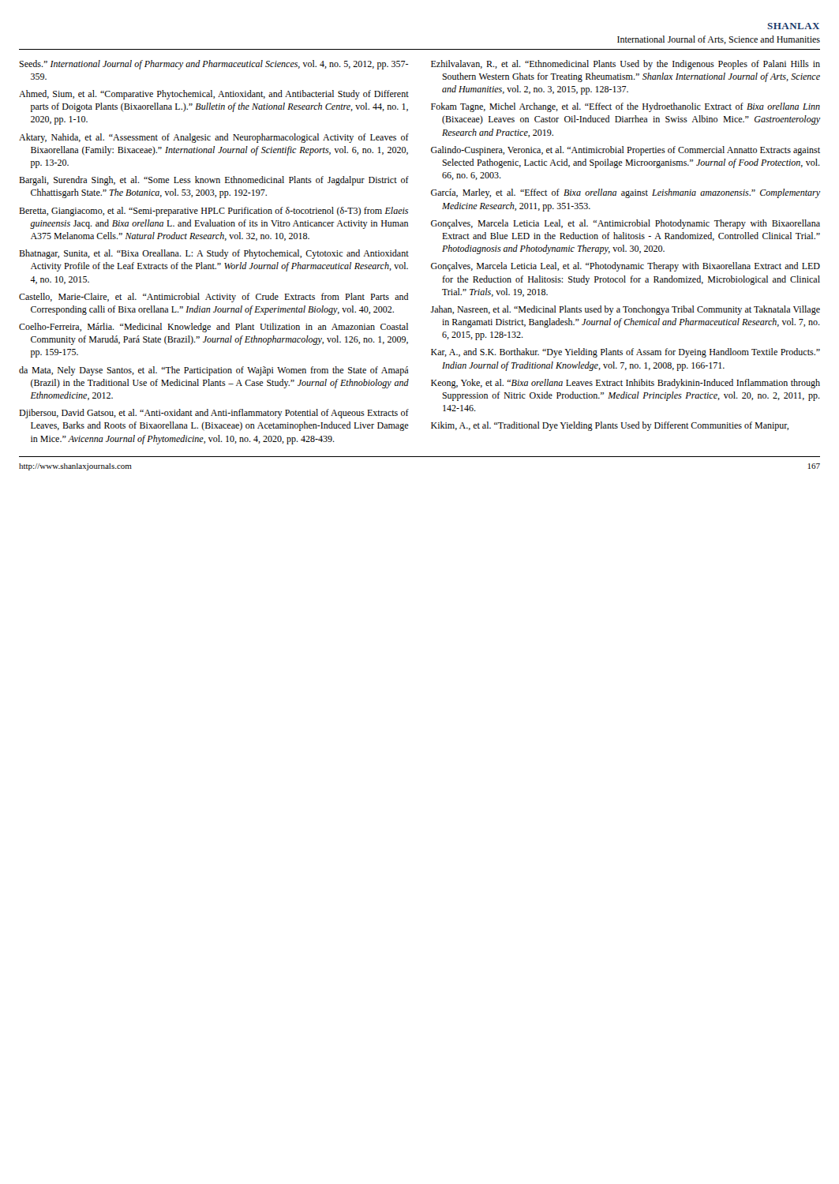SHANLAX
International Journal of Arts, Science and Humanities
Seeds.” International Journal of Pharmacy and Pharmaceutical Sciences, vol. 4, no. 5, 2012, pp. 357-359.
Ahmed, Sium, et al. “Comparative Phytochemical, Antioxidant, and Antibacterial Study of Different parts of Doigota Plants (Bixaorellana L.).” Bulletin of the National Research Centre, vol. 44, no. 1, 2020, pp. 1-10.
Aktary, Nahida, et al. “Assessment of Analgesic and Neuropharmacological Activity of Leaves of Bixaorellana (Family: Bixaceae).” International Journal of Scientific Reports, vol. 6, no. 1, 2020, pp. 13-20.
Bargali, Surendra Singh, et al. “Some Less known Ethnomedicinal Plants of Jagdalpur District of Chhattisgarh State.” The Botanica, vol. 53, 2003, pp. 192-197.
Beretta, Giangiacomo, et al. “Semi-preparative HPLC Purification of δ-tocotrienol (δ-T3) from Elaeis guineensis Jacq. and Bixa orellana L. and Evaluation of its in Vitro Anticancer Activity in Human A375 Melanoma Cells.” Natural Product Research, vol. 32, no. 10, 2018.
Bhatnagar, Sunita, et al. “Bixa Oreallana. L: A Study of Phytochemical, Cytotoxic and Antioxidant Activity Profile of the Leaf Extracts of the Plant.” World Journal of Pharmaceutical Research, vol. 4, no. 10, 2015.
Castello, Marie-Claire, et al. “Antimicrobial Activity of Crude Extracts from Plant Parts and Corresponding calli of Bixa orellana L.” Indian Journal of Experimental Biology, vol. 40, 2002.
Coelho-Ferreira, Márlia. “Medicinal Knowledge and Plant Utilization in an Amazonian Coastal Community of Marudá, Pará State (Brazil).” Journal of Ethnopharmacology, vol. 126, no. 1, 2009, pp. 159-175.
da Mata, Nely Dayse Santos, et al. “The Participation of Wajãpi Women from the State of Amapá (Brazil) in the Traditional Use of Medicinal Plants – A Case Study.” Journal of Ethnobiology and Ethnomedicine, 2012.
Djibersou, David Gatsou, et al. “Anti-oxidant and Anti-inflammatory Potential of Aqueous Extracts of Leaves, Barks and Roots of Bixaorellana L. (Bixaceae) on Acetaminophen-Induced Liver Damage in Mice.” Avicenna Journal of Phytomedicine, vol. 10, no. 4, 2020, pp. 428-439.
Ezhilvalavan, R., et al. “Ethnomedicinal Plants Used by the Indigenous Peoples of Palani Hills in Southern Western Ghats for Treating Rheumatism.” Shanlax International Journal of Arts, Science and Humanities, vol. 2, no. 3, 2015, pp. 128-137.
Fokam Tagne, Michel Archange, et al. “Effect of the Hydroethanolic Extract of Bixa orellana Linn (Bixaceae) Leaves on Castor Oil-Induced Diarrhea in Swiss Albino Mice.” Gastroenterology Research and Practice, 2019.
Galindo-Cuspinera, Veronica, et al. “Antimicrobial Properties of Commercial Annatto Extracts against Selected Pathogenic, Lactic Acid, and Spoilage Microorganisms.” Journal of Food Protection, vol. 66, no. 6, 2003.
García, Marley, et al. “Effect of Bixa orellana against Leishmania amazonensis.” Complementary Medicine Research, 2011, pp. 351-353.
Gonçalves, Marcela Leticia Leal, et al. “Antimicrobial Photodynamic Therapy with Bixaorellana Extract and Blue LED in the Reduction of halitosis - A Randomized, Controlled Clinical Trial.” Photodiagnosis and Photodynamic Therapy, vol. 30, 2020.
Gonçalves, Marcela Leticia Leal, et al. “Photodynamic Therapy with Bixaorellana Extract and LED for the Reduction of Halitosis: Study Protocol for a Randomized, Microbiological and Clinical Trial.” Trials, vol. 19, 2018.
Jahan, Nasreen, et al. “Medicinal Plants used by a Tonchongya Tribal Community at Taknatala Village in Rangamati District, Bangladesh.” Journal of Chemical and Pharmaceutical Research, vol. 7, no. 6, 2015, pp. 128-132.
Kar, A., and S.K. Borthakur. “Dye Yielding Plants of Assam for Dyeing Handloom Textile Products.” Indian Journal of Traditional Knowledge, vol. 7, no. 1, 2008, pp. 166-171.
Keong, Yoke, et al. “Bixa orellana Leaves Extract Inhibits Bradykinin-Induced Inflammation through Suppression of Nitric Oxide Production.” Medical Principles Practice, vol. 20, no. 2, 2011, pp. 142-146.
Kikim, A., et al. “Traditional Dye Yielding Plants Used by Different Communities of Manipur,
http://www.shanlaxjournals.com
167